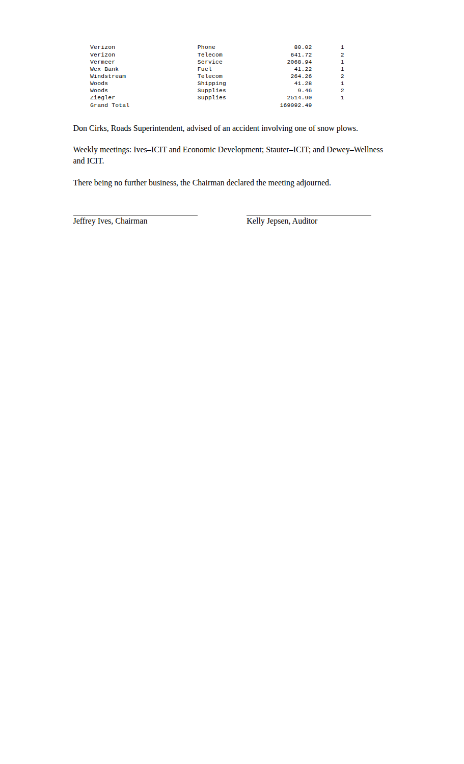Verizon                       Phone                      80.02        1
Verizon                       Telecom                   641.72        2
Vermeer                       Service                  2068.94        1
Wex Bank                      Fuel                       41.22        1
Windstream                    Telecom                   264.26        2
Woods                         Shipping                   41.28        1
Woods                         Supplies                    9.46        2
Ziegler                       Supplies                 2514.90        1
Grand Total                                          169092.49
Don Cirks, Roads Superintendent, advised of an accident involving one of snow plows.
Weekly meetings: Ives–ICIT and Economic Development; Stauter–ICIT; and Dewey–Wellness and ICIT.
There being no further business, the Chairman declared the meeting adjourned.
| Jeffrey Ives, Chairman | | Kelly Jepsen, Auditor |